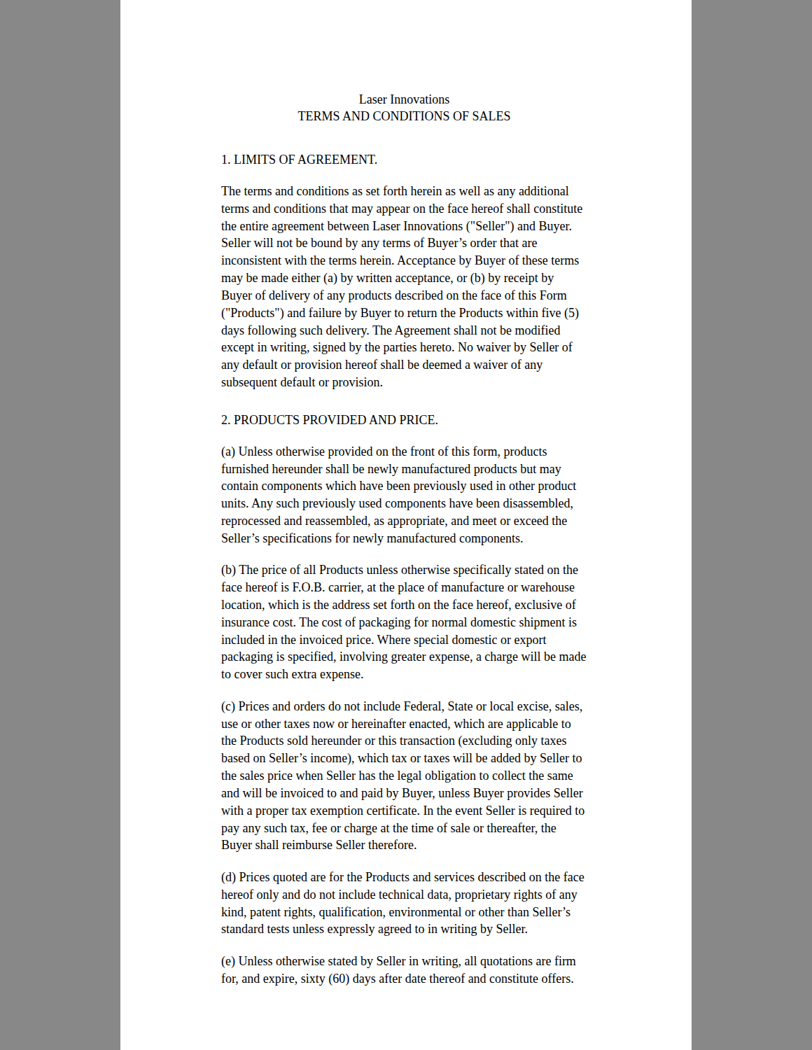Laser Innovations
TERMS AND CONDITIONS OF SALES
1. LIMITS OF AGREEMENT.
The terms and conditions as set forth herein as well as any additional terms and conditions that may appear on the face hereof shall constitute the entire agreement between Laser Innovations ("Seller") and Buyer. Seller will not be bound by any terms of Buyer’s order that are inconsistent with the terms herein. Acceptance by Buyer of these terms may be made either (a) by written acceptance, or (b) by receipt by Buyer of delivery of any products described on the face of this Form ("Products") and failure by Buyer to return the Products within five (5) days following such delivery. The Agreement shall not be modified except in writing, signed by the parties hereto. No waiver by Seller of any default or provision hereof shall be deemed a waiver of any subsequent default or provision.
2. PRODUCTS PROVIDED AND PRICE.
(a) Unless otherwise provided on the front of this form, products furnished hereunder shall be newly manufactured products but may contain components which have been previously used in other product units. Any such previously used components have been disassembled, reprocessed and reassembled, as appropriate, and meet or exceed the Seller’s specifications for newly manufactured components.
(b) The price of all Products unless otherwise specifically stated on the face hereof is F.O.B. carrier, at the place of manufacture or warehouse location, which is the address set forth on the face hereof, exclusive of insurance cost. The cost of packaging for normal domestic shipment is included in the invoiced price. Where special domestic or export packaging is specified, involving greater expense, a charge will be made to cover such extra expense.
(c) Prices and orders do not include Federal, State or local excise, sales, use or other taxes now or hereinafter enacted, which are applicable to the Products sold hereunder or this transaction (excluding only taxes based on Seller’s income), which tax or taxes will be added by Seller to the sales price when Seller has the legal obligation to collect the same and will be invoiced to and paid by Buyer, unless Buyer provides Seller with a proper tax exemption certificate. In the event Seller is required to pay any such tax, fee or charge at the time of sale or thereafter, the Buyer shall reimburse Seller therefore.
(d) Prices quoted are for the Products and services described on the face hereof only and do not include technical data, proprietary rights of any kind, patent rights, qualification, environmental or other than Seller’s standard tests unless expressly agreed to in writing by Seller.
(e) Unless otherwise stated by Seller in writing, all quotations are firm for, and expire, sixty (60) days after date thereof and constitute offers.